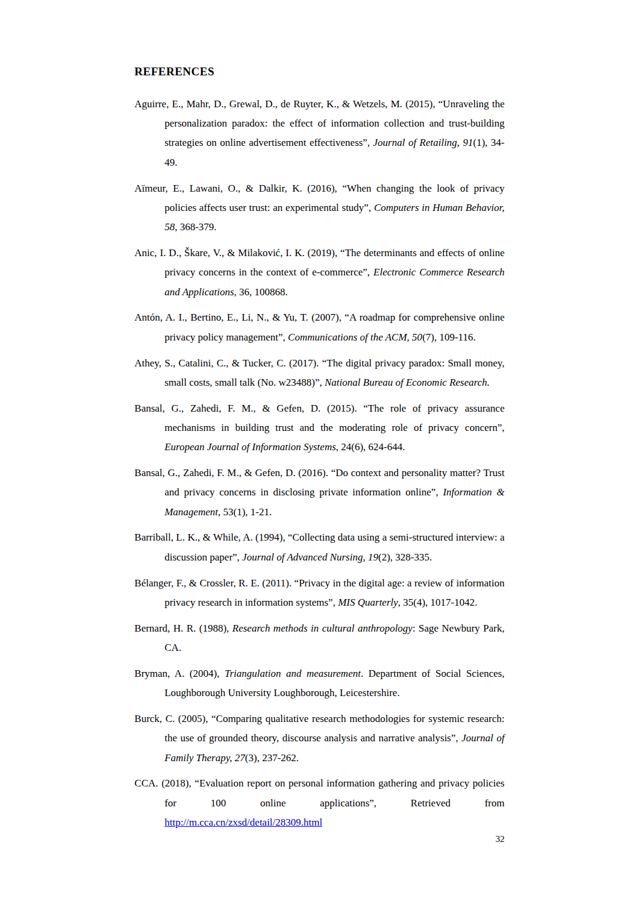REFERENCES
Aguirre, E., Mahr, D., Grewal, D., de Ruyter, K., & Wetzels, M. (2015), “Unraveling the personalization paradox: the effect of information collection and trust-building strategies on online advertisement effectiveness”, Journal of Retailing, 91(1), 34-49.
Aïmeur, E., Lawani, O., & Dalkir, K. (2016), “When changing the look of privacy policies affects user trust: an experimental study”, Computers in Human Behavior, 58, 368-379.
Anic, I. D., Škare, V., & Milaković, I. K. (2019), “The determinants and effects of online privacy concerns in the context of e-commerce”, Electronic Commerce Research and Applications, 36, 100868.
Antón, A. I., Bertino, E., Li, N., & Yu, T. (2007), “A roadmap for comprehensive online privacy policy management”, Communications of the ACM, 50(7), 109-116.
Athey, S., Catalini, C., & Tucker, C. (2017). “The digital privacy paradox: Small money, small costs, small talk (No. w23488)”, National Bureau of Economic Research.
Bansal, G., Zahedi, F. M., & Gefen, D. (2015). “The role of privacy assurance mechanisms in building trust and the moderating role of privacy concern”, European Journal of Information Systems, 24(6), 624-644.
Bansal, G., Zahedi, F. M., & Gefen, D. (2016). “Do context and personality matter? Trust and privacy concerns in disclosing private information online”, Information & Management, 53(1), 1-21.
Barriball, L. K., & While, A. (1994), “Collecting data using a semi‐structured interview: a discussion paper”, Journal of Advanced Nursing, 19(2), 328-335.
Bélanger, F., & Crossler, R. E. (2011). “Privacy in the digital age: a review of information privacy research in information systems”, MIS Quarterly, 35(4), 1017-1042.
Bernard, H. R. (1988), Research methods in cultural anthropology: Sage Newbury Park, CA.
Bryman, A. (2004), Triangulation and measurement. Department of Social Sciences, Loughborough University Loughborough, Leicestershire.
Burck, C. (2005), “Comparing qualitative research methodologies for systemic research: the use of grounded theory, discourse analysis and narrative analysis”, Journal of Family Therapy, 27(3), 237-262.
CCA. (2018), “Evaluation report on personal information gathering and privacy policies for 100 online applications”, Retrieved from http://m.cca.cn/zxsd/detail/28309.html
32